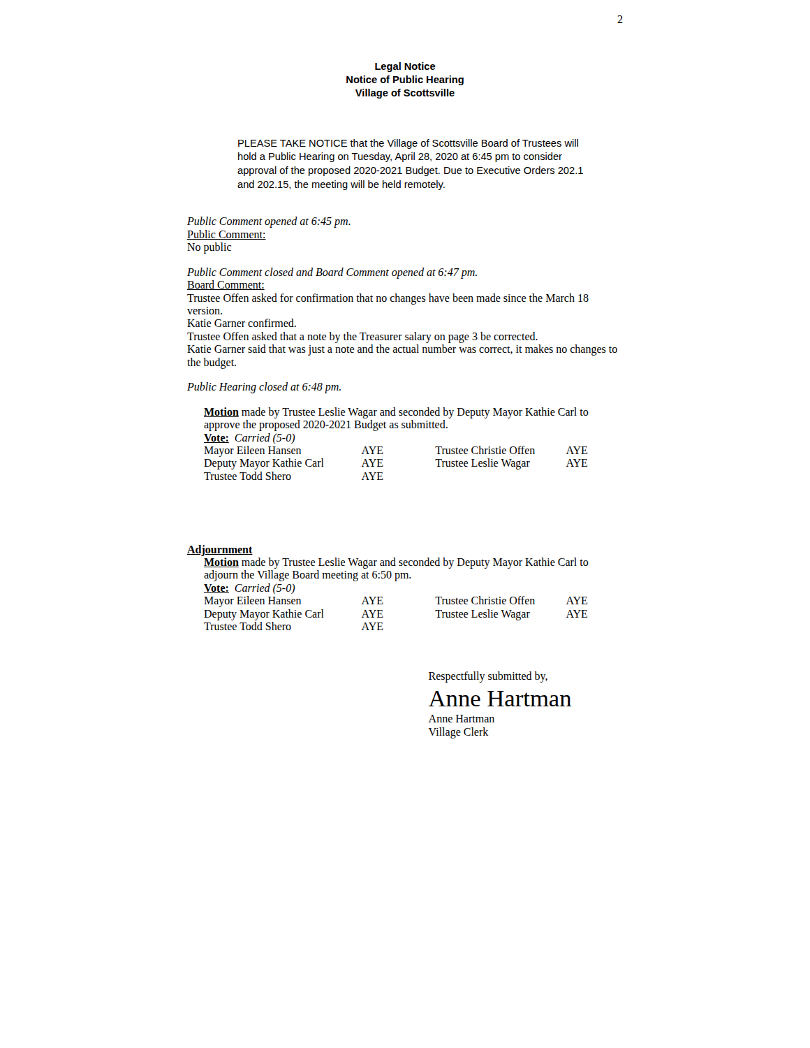2
Legal Notice
Notice of Public Hearing
Village of Scottsville
PLEASE TAKE NOTICE that the Village of Scottsville Board of Trustees will hold a Public Hearing on Tuesday, April 28, 2020 at 6:45 pm to consider approval of the proposed 2020-2021 Budget. Due to Executive Orders 202.1 and 202.15, the meeting will be held remotely.
Public Comment opened at 6:45 pm.
Public Comment:
No public
Public Comment closed and Board Comment opened at 6:47 pm.
Board Comment:
Trustee Offen asked for confirmation that no changes have been made since the March 18 version.
Katie Garner confirmed.
Trustee Offen asked that a note by the Treasurer salary on page 3 be corrected.
Katie Garner said that was just a note and the actual number was correct, it makes no changes to the budget.
Public Hearing closed at 6:48 pm.
Motion made by Trustee Leslie Wagar and seconded by Deputy Mayor Kathie Carl to approve the proposed 2020-2021 Budget as submitted.
Vote: Carried (5-0)
| Mayor Eileen Hansen | AYE | Trustee Christie Offen | AYE |
| Deputy Mayor Kathie Carl | AYE | Trustee Leslie Wagar | AYE |
| Trustee Todd Shero | AYE | | |
Adjournment
Motion made by Trustee Leslie Wagar and seconded by Deputy Mayor Kathie Carl to adjourn the Village Board meeting at 6:50 pm.
Vote: Carried (5-0)
| Mayor Eileen Hansen | AYE | Trustee Christie Offen | AYE |
| Deputy Mayor Kathie Carl | AYE | Trustee Leslie Wagar | AYE |
| Trustee Todd Shero | AYE | | |
Respectfully submitted by,
Anne Hartman
Anne Hartman
Village Clerk